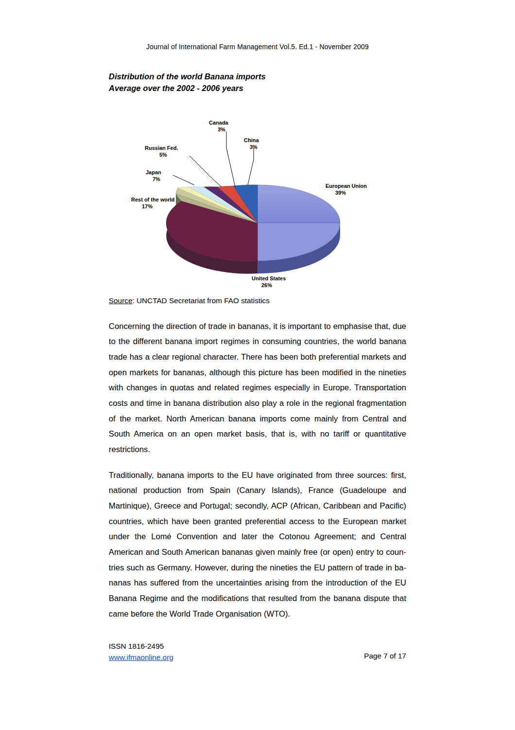Journal of International Farm Management Vol.5. Ed.1 - November 2009
Distribution of the world Banana imports
Average over the 2002 - 2006 years
Canada 3% China 3% Russian Fed. 5% Japan 7% Rest of the world 17% European Union 39% United States 26%
Source: UNCTAD Secretariat from FAO statistics
Concerning the direction of trade in bananas, it is important to emphasise that, due to the different banana import regimes in consuming countries, the world banana trade has a clear regional character. There has been both preferential markets and open markets for bananas, although this picture has been modified in the nineties with changes in quotas and related regimes especially in Europe. Transportation costs and time in banana distribution also play a role in the regional fragmentation of the market. North American banana imports come mainly from Central and South America on an open market basis, that is, with no tariff or quantitative restrictions.
Traditionally, banana imports to the EU have originated from three sources: first, national production from Spain (Canary Islands), France (Guadeloupe and Martinique), Greece and Portugal; secondly, ACP (African, Caribbean and Pacific) countries, which have been granted preferential access to the European market under the Lomé Convention and later the Cotonou Agreement; and Central American and South American bananas given mainly free (or open) entry to countries such as Germany. However, during the nineties the EU pattern of trade in bananas has suffered from the uncertainties arising from the introduction of the EU Banana Regime and the modifications that resulted from the banana dispute that came before the World Trade Organisation (WTO).
ISSN 1816-2495
www.ifmaonline.org
Page 7 of 17